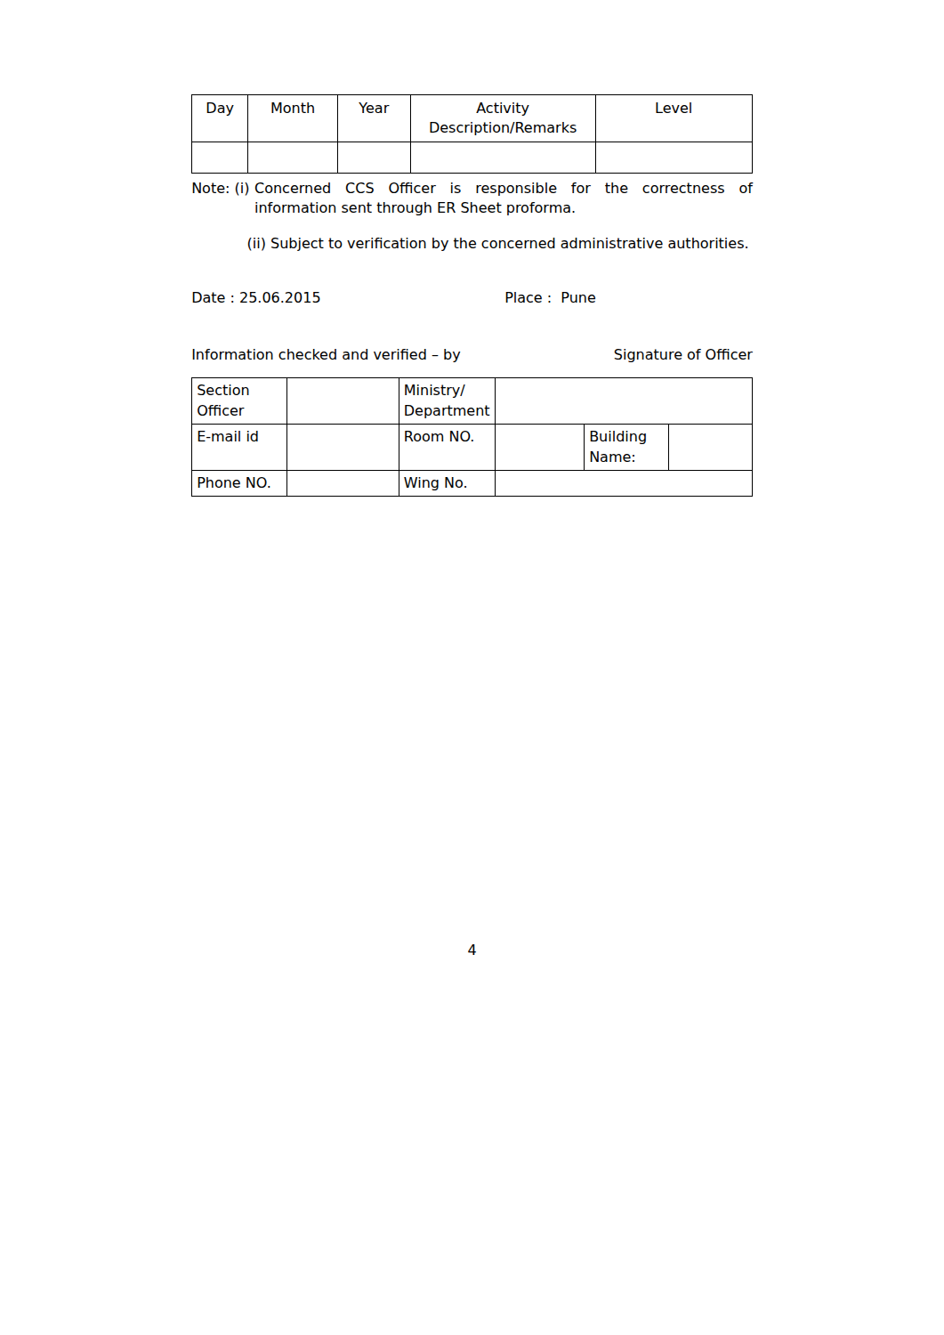| Day | Month | Year | Activity Description/Remarks | Level |
Note: (i) Concerned CCS Officer is responsible for the correctness of information sent through ER Sheet proforma.
(ii) Subject to verification by the concerned administrative authorities.
Date : 25.06.2015
Place : Pune
Information checked and verified – by
Signature of Officer
| Section Officer | | Ministry/ Department | |
| E-mail id | | Room NO. | | Building Name: | |
| Phone NO. | | Wing No. | |
4